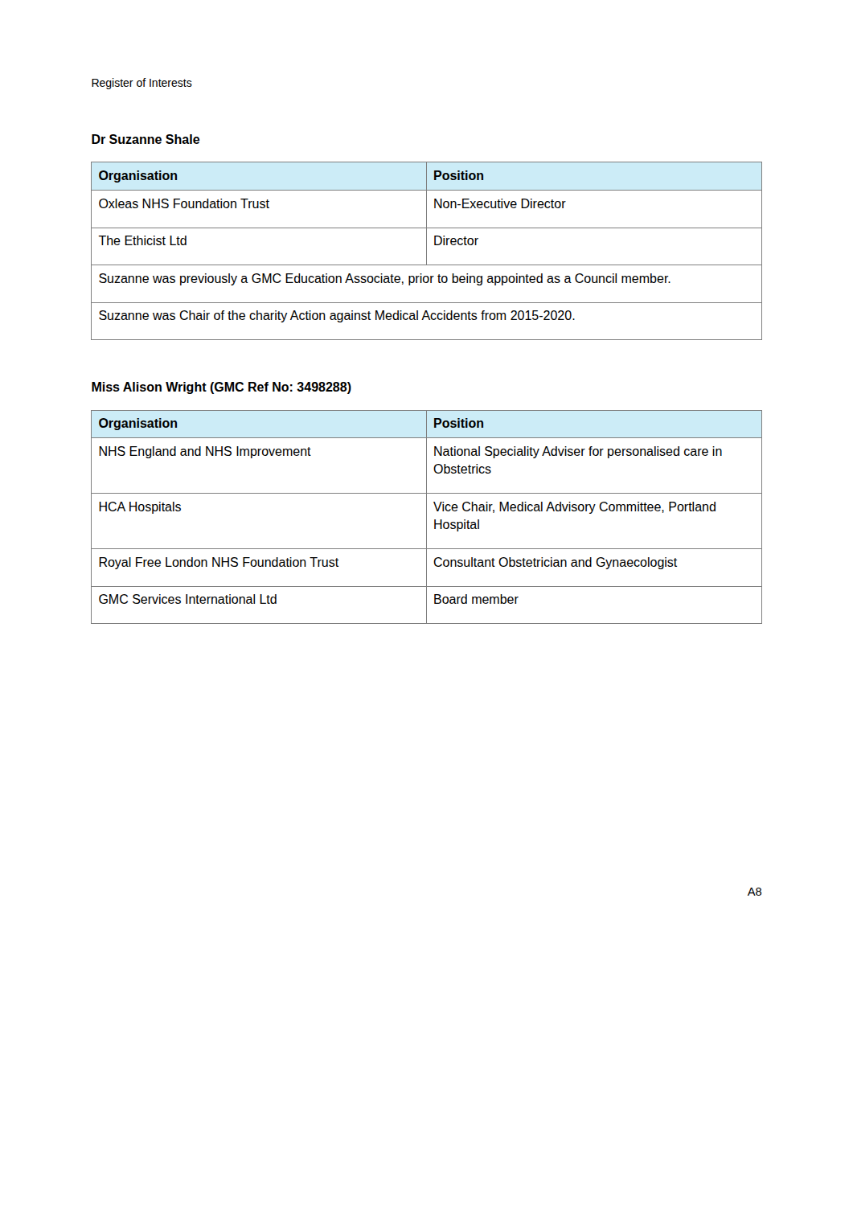Register of Interests
Dr Suzanne Shale
| Organisation | Position |
| --- | --- |
| Oxleas NHS Foundation Trust | Non-Executive Director |
| The Ethicist Ltd | Director |
| Suzanne was previously a GMC Education Associate, prior to being appointed as a Council member. |
| Suzanne was Chair of the charity Action against Medical Accidents from 2015-2020. |
Miss Alison Wright (GMC Ref No: 3498288)
| Organisation | Position |
| --- | --- |
| NHS England and NHS Improvement | National Speciality Adviser for personalised care in Obstetrics |
| HCA Hospitals | Vice Chair, Medical Advisory Committee, Portland Hospital |
| Royal Free London NHS Foundation Trust | Consultant Obstetrician and Gynaecologist |
| GMC Services International Ltd | Board member |
A8